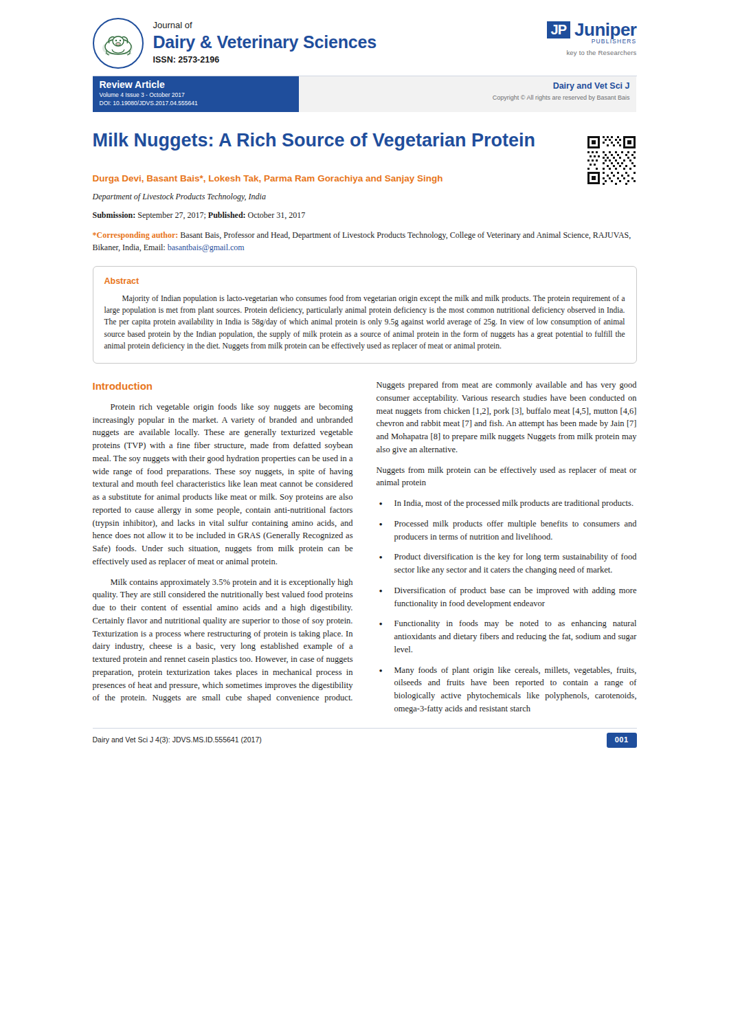Journal of
Dairy & Veterinary Sciences
ISSN: 2573-2196
JP Juniper
PUBLISHERS
key to the Researchers
Review Article
Volume 4 Issue 3 - October 2017
DOI: 10.19080/JDVS.2017.04.555641
Dairy and Vet Sci J
Copyright © All rights are reserved by Basant Bais
Milk Nuggets: A Rich Source of Vegetarian Protein
Durga Devi, Basant Bais*, Lokesh Tak, Parma Ram Gorachiya and Sanjay Singh
Department of Livestock Products Technology, India
Submission: September 27, 2017; Published: October 31, 2017
*Corresponding author: Basant Bais, Professor and Head, Department of Livestock Products Technology, College of Veterinary and Animal Science, RAJUVAS, Bikaner, India, Email: basantbais@gmail.com
Abstract
Majority of Indian population is lacto-vegetarian who consumes food from vegetarian origin except the milk and milk products. The protein requirement of a large population is met from plant sources. Protein deficiency, particularly animal protein deficiency is the most common nutritional deficiency observed in India. The per capita protein availability in India is 58g/day of which animal protein is only 9.5g against world average of 25g. In view of low consumption of animal source based protein by the Indian population, the supply of milk protein as a source of animal protein in the form of nuggets has a great potential to fulfill the animal protein deficiency in the diet. Nuggets from milk protein can be effectively used as replacer of meat or animal protein.
Introduction
Protein rich vegetable origin foods like soy nuggets are becoming increasingly popular in the market. A variety of branded and unbranded nuggets are available locally. These are generally texturized vegetable proteins (TVP) with a fine fiber structure, made from defatted soybean meal. The soy nuggets with their good hydration properties can be used in a wide range of food preparations. These soy nuggets, in spite of having textural and mouth feel characteristics like lean meat cannot be considered as a substitute for animal products like meat or milk. Soy proteins are also reported to cause allergy in some people, contain anti-nutritional factors (trypsin inhibitor), and lacks in vital sulfur containing amino acids, and hence does not allow it to be included in GRAS (Generally Recognized as Safe) foods. Under such situation, nuggets from milk protein can be effectively used as replacer of meat or animal protein.
Milk contains approximately 3.5% protein and it is exceptionally high quality. They are still considered the nutritionally best valued food proteins due to their content of essential amino acids and a high digestibility. Certainly flavor and nutritional quality are superior to those of soy protein. Texturization is a process where restructuring of protein is taking place. In dairy industry, cheese is a basic, very long established example of a textured protein and rennet casein plastics too. However, in case of nuggets preparation, protein texturization takes places in mechanical process in presences of heat and pressure, which sometimes improves the digestibility of the protein. Nuggets are small cube shaped convenience product. Nuggets prepared from meat are commonly available and has very good consumer acceptability. Various research studies have been conducted on meat nuggets from chicken [1,2], pork [3], buffalo meat [4,5], mutton [4,6] chevron and rabbit meat [7] and fish. An attempt has been made by Jain [7] and Mohapatra [8] to prepare milk nuggets Nuggets from milk protein may also give an alternative.
Nuggets from milk protein can be effectively used as replacer of meat or animal protein
In India, most of the processed milk products are traditional products.
Processed milk products offer multiple benefits to consumers and producers in terms of nutrition and livelihood.
Product diversification is the key for long term sustainability of food sector like any sector and it caters the changing need of market.
Diversification of product base can be improved with adding more functionality in food development endeavor
Functionality in foods may be noted to as enhancing natural antioxidants and dietary fibers and reducing the fat, sodium and sugar level.
Many foods of plant origin like cereals, millets, vegetables, fruits, oilseeds and fruits have been reported to contain a range of biologically active phytochemicals like polyphenols, carotenoids, omega-3-fatty acids and resistant starch
Dairy and Vet Sci J 4(3): JDVS.MS.ID.555641 (2017)
001